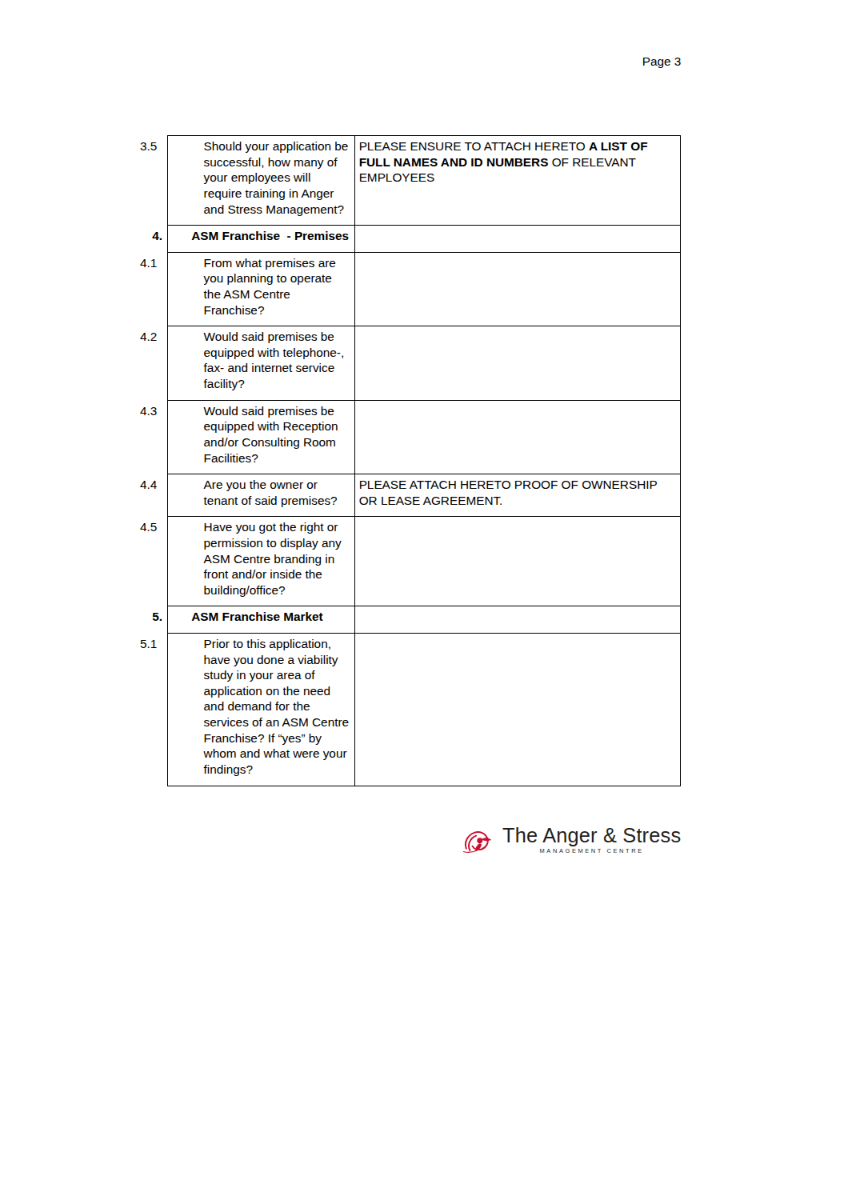Page 3
| 3.5 Should your application be successful, how many of your employees will require training in Anger and Stress Management? | PLEASE ENSURE TO ATTACH HERETO A LIST OF FULL NAMES AND ID NUMBERS OF RELEVANT EMPLOYEES |
| 4. ASM Franchise - Premises | |
| 4.1 From what premises are you planning to operate the ASM Centre Franchise? | |
| 4.2 Would said premises be equipped with telephone-, fax- and internet service facility? | |
| 4.3 Would said premises be equipped with Reception and/or Consulting Room Facilities? | |
| 4.4 Are you the owner or tenant of said premises? | PLEASE ATTACH HERETO PROOF OF OWNERSHIP OR LEASE AGREEMENT. |
| 4.5 Have you got the right or permission to display any ASM Centre branding in front and/or inside the building/office? | |
| 5. ASM Franchise Market | |
| 5.1 Prior to this application, have you done a viability study in your area of application on the need and demand for the services of an ASM Centre Franchise? If “yes” by whom and what were your findings? | |
The Anger & Stress
MANAGEMENT CENTRE